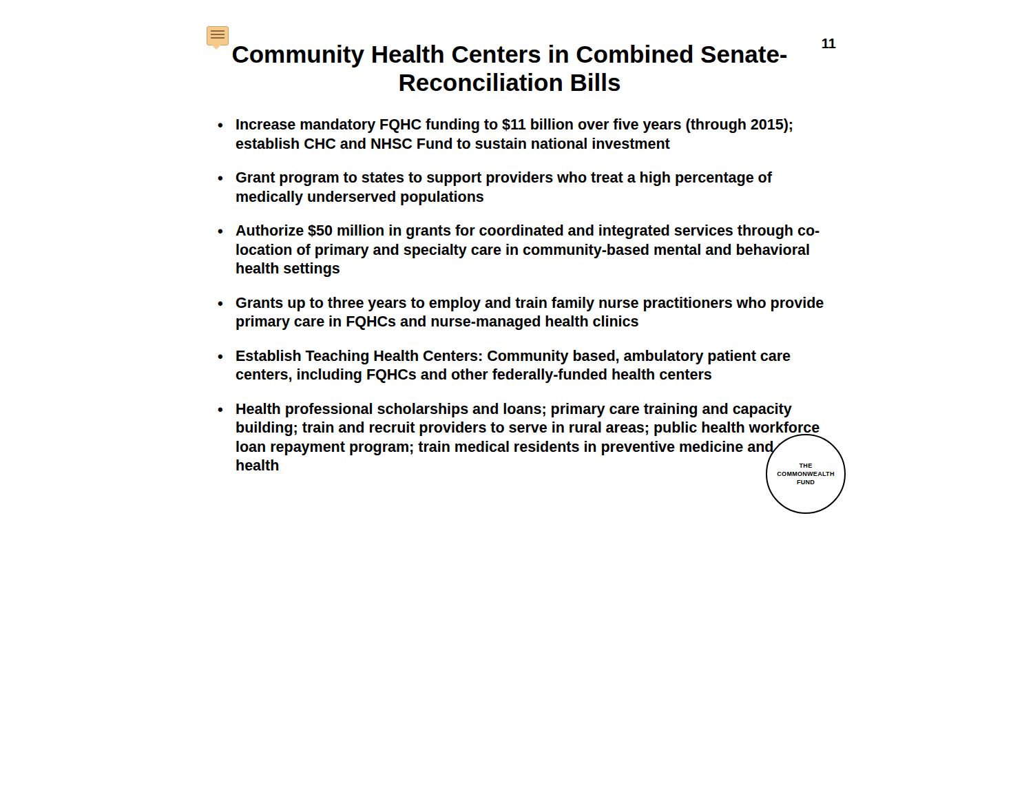11
Community Health Centers in Combined Senate-Reconciliation Bills
Increase mandatory FQHC funding to $11 billion over five years (through 2015); establish CHC and NHSC Fund to sustain national investment
Grant program to states to support providers who treat a high percentage of medically underserved populations
Authorize $50 million in grants for coordinated and integrated services through co-location of primary and specialty care in community-based mental and behavioral health settings
Grants up to three years to employ and train family nurse practitioners who provide primary care in FQHCs and nurse-managed health clinics
Establish Teaching Health Centers: Community based, ambulatory patient care centers, including FQHCs and other federally-funded health centers
Health professional scholarships and loans; primary care training and capacity building; train and recruit providers to serve in rural areas; public health workforce loan repayment program; train medical residents in preventive medicine and public health
THE
COMMONWEALTH
FUND